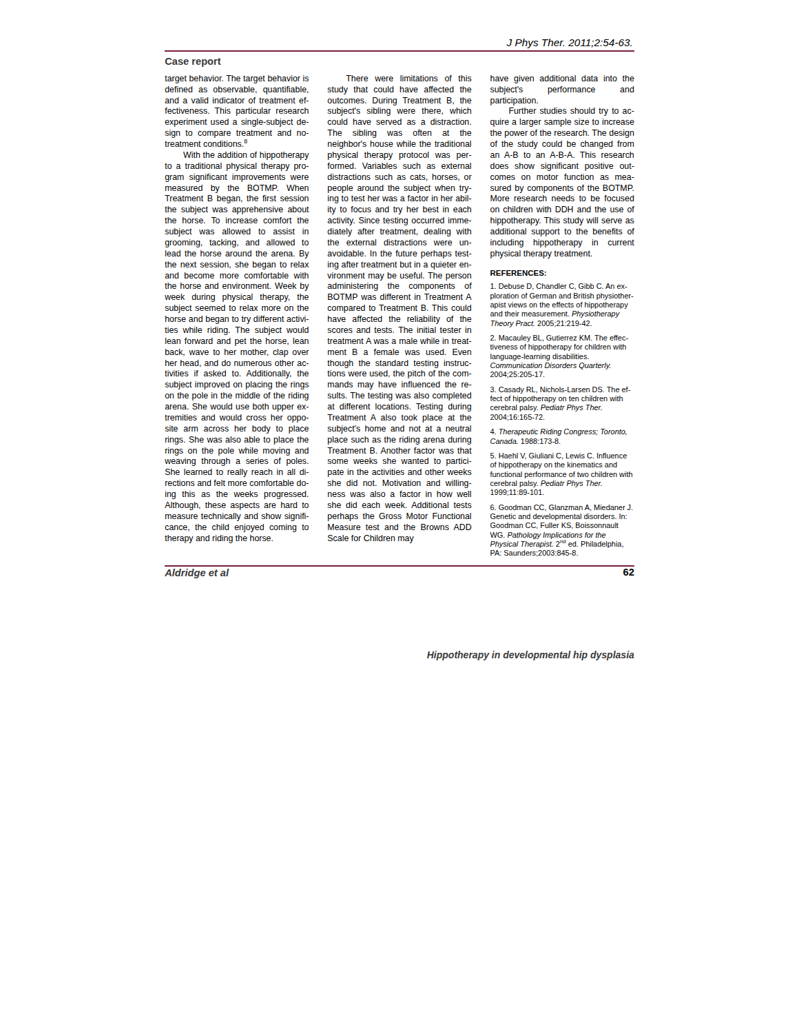J Phys Ther. 2011;2:54-63.
Case report
target behavior. The target behavior is defined as observable, quantifiable, and a valid indicator of treatment effectiveness. This particular research experiment used a single-subject design to compare treatment and no-treatment conditions.8
With the addition of hippotherapy to a traditional physical therapy program significant improvements were measured by the BOTMP. When Treatment B began, the first session the subject was apprehensive about the horse. To increase comfort the subject was allowed to assist in grooming, tacking, and allowed to lead the horse around the arena. By the next session, she began to relax and become more comfortable with the horse and environment. Week by week during physical therapy, the subject seemed to relax more on the horse and began to try different activities while riding. The subject would lean forward and pet the horse, lean back, wave to her mother, clap over her head, and do numerous other activities if asked to. Additionally, the subject improved on placing the rings on the pole in the middle of the riding arena. She would use both upper extremities and would cross her opposite arm across her body to place rings. She was also able to place the rings on the pole while moving and weaving through a series of poles. She learned to really reach in all directions and felt more comfortable doing this as the weeks progressed. Although, these aspects are hard to measure technically and show significance, the child enjoyed coming to therapy and riding the horse.
There were limitations of this study that could have affected the outcomes. During Treatment B, the subject's sibling were there, which could have served as a distraction. The sibling was often at the neighbor's house while the traditional physical therapy protocol was performed. Variables such as external distractions such as cats, horses, or people around the subject when trying to test her was a factor in her ability to focus and try her best in each activity. Since testing occurred immediately after treatment, dealing with the external distractions were unavoidable. In the future perhaps testing after treatment but in a quieter environment may be useful. The person administering the components of BOTMP was different in Treatment A compared to Treatment B. This could have affected the reliability of the scores and tests. The initial tester in treatment A was a male while in treatment B a female was used. Even though the standard testing instructions were used, the pitch of the commands may have influenced the results. The testing was also completed at different locations. Testing during Treatment A also took place at the subject's home and not at a neutral place such as the riding arena during Treatment B. Another factor was that some weeks she wanted to participate in the activities and other weeks she did not. Motivation and willingness was also a factor in how well she did each week. Additional tests perhaps the Gross Motor Functional Measure test and the Browns ADD Scale for Children may
have given additional data into the subject's performance and participation.
Further studies should try to acquire a larger sample size to increase the power of the research. The design of the study could be changed from an A-B to an A-B-A. This research does show significant positive outcomes on motor function as measured by components of the BOTMP. More research needs to be focused on children with DDH and the use of hippotherapy. This study will serve as additional support to the benefits of including hippotherapy in current physical therapy treatment.
REFERENCES:
1. Debuse D, Chandler C, Gibb C. An exploration of German and British physiotherapist views on the effects of hippotherapy and their measurement. Physiotherapy Theory Pract. 2005;21:219-42.
2. Macauley BL, Gutierrez KM. The effectiveness of hippotherapy for children with language-learning disabilities. Communication Disorders Quarterly. 2004;25:205-17.
3. Casady RL, Nichols-Larsen DS. The effect of hippotherapy on ten children with cerebral palsy. Pediatr Phys Ther. 2004;16:165-72.
4. Therapeutic Riding Congress; Toronto, Canada. 1988:173-8.
5. Haehl V, Giuliani C, Lewis C. Influence of hippotherapy on the kinematics and functional performance of two children with cerebral palsy. Pediatr Phys Ther. 1999;11:89-101.
6. Goodman CC, Glanzman A, Miedaner J. Genetic and developmental disorders. In: Goodman CC, Fuller KS, Boissonnault WG. Pathology Implications for the Physical Therapist. 2nd ed. Philadelphia, PA: Saunders;2003:845-8.
Hippotherapy in developmental hip dysplasia
Aldridge et al 62